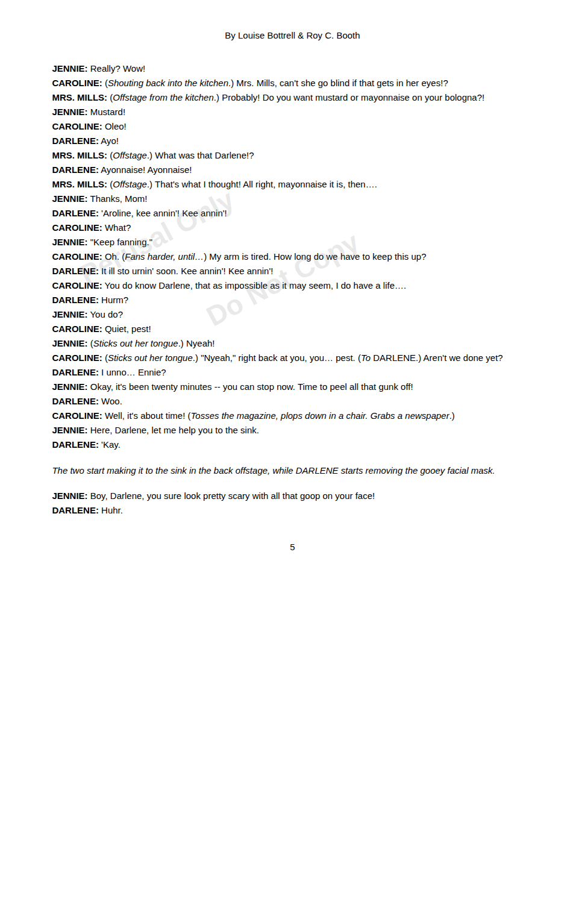By Louise Bottrell & Roy C. Booth
Perusal Only
Do Not Copy
JENNIE: Really? Wow!
CAROLINE: (Shouting back into the kitchen.) Mrs. Mills, can't she go blind if that gets in her eyes!?
MRS. MILLS: (Offstage from the kitchen.) Probably! Do you want mustard or mayonnaise on your bologna?!
JENNIE: Mustard!
CAROLINE: Oleo!
DARLENE: Ayo!
MRS. MILLS: (Offstage.) What was that Darlene!?
DARLENE: Ayonnaise! Ayonnaise!
MRS. MILLS: (Offstage.) That's what I thought! All right, mayonnaise it is, then….
JENNIE: Thanks, Mom!
DARLENE: 'Aroline, kee annin'! Kee annin'!
CAROLINE: What?
JENNIE: "Keep fanning."
CAROLINE: Oh. (Fans harder, until…) My arm is tired. How long do we have to keep this up?
DARLENE: It ill sto urnin' soon. Kee annin'! Kee annin'!
CAROLINE: You do know Darlene, that as impossible as it may seem, I do have a life….
DARLENE: Hurm?
JENNIE: You do?
CAROLINE: Quiet, pest!
JENNIE: (Sticks out her tongue.) Nyeah!
CAROLINE: (Sticks out her tongue.) "Nyeah," right back at you, you… pest. (To DARLENE.) Aren't we done yet?
DARLENE: I unno… Ennie?
JENNIE: Okay, it's been twenty minutes -- you can stop now. Time to peel all that gunk off!
DARLENE: Woo.
CAROLINE: Well, it's about time! (Tosses the magazine, plops down in a chair. Grabs a newspaper.)
JENNIE: Here, Darlene, let me help you to the sink.
DARLENE: 'Kay.
The two start making it to the sink in the back offstage, while DARLENE starts removing the gooey facial mask.
JENNIE: Boy, Darlene, you sure look pretty scary with all that goop on your face!
DARLENE: Huhr.
5